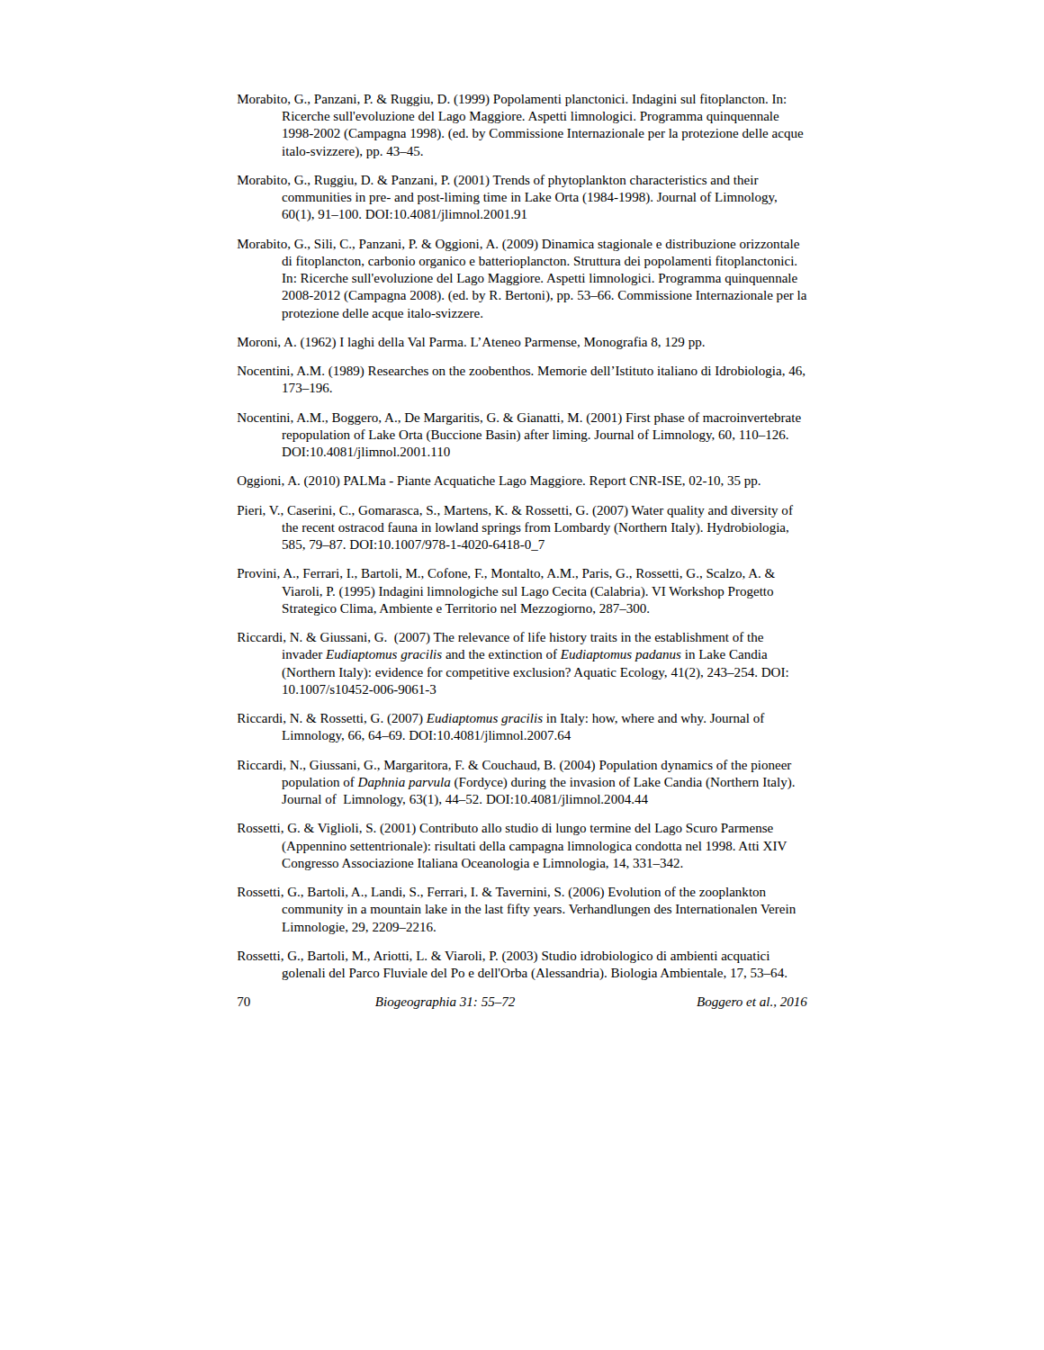Morabito, G., Panzani, P. & Ruggiu, D. (1999) Popolamenti planctonici. Indagini sul fitoplancton. In: Ricerche sull'evoluzione del Lago Maggiore. Aspetti limnologici. Programma quinquennale 1998-2002 (Campagna 1998). (ed. by Commissione Internazionale per la protezione delle acque italo-svizzere), pp. 43–45.
Morabito, G., Ruggiu, D. & Panzani, P. (2001) Trends of phytoplankton characteristics and their communities in pre- and post-liming time in Lake Orta (1984-1998). Journal of Limnology, 60(1), 91–100. DOI:10.4081/jlimnol.2001.91
Morabito, G., Sili, C., Panzani, P. & Oggioni, A. (2009) Dinamica stagionale e distribuzione orizzontale di fitoplancton, carbonio organico e batterioplancton. Struttura dei popolamenti fitoplanctonici. In: Ricerche sull'evoluzione del Lago Maggiore. Aspetti limnologici. Programma quinquennale 2008-2012 (Campagna 2008). (ed. by R. Bertoni), pp. 53–66. Commissione Internazionale per la protezione delle acque italo-svizzere.
Moroni, A. (1962) I laghi della Val Parma. L’Ateneo Parmense, Monografia 8, 129 pp.
Nocentini, A.M. (1989) Researches on the zoobenthos. Memorie dell’Istituto italiano di Idrobiologia, 46, 173–196.
Nocentini, A.M., Boggero, A., De Margaritis, G. & Gianatti, M. (2001) First phase of macroinvertebrate repopulation of Lake Orta (Buccione Basin) after liming. Journal of Limnology, 60, 110–126. DOI:10.4081/jlimnol.2001.110
Oggioni, A. (2010) PALMa - Piante Acquatiche Lago Maggiore. Report CNR-ISE, 02-10, 35 pp.
Pieri, V., Caserini, C., Gomarasca, S., Martens, K. & Rossetti, G. (2007) Water quality and diversity of the recent ostracod fauna in lowland springs from Lombardy (Northern Italy). Hydrobiologia, 585, 79–87. DOI:10.1007/978-1-4020-6418-0_7
Provini, A., Ferrari, I., Bartoli, M., Cofone, F., Montalto, A.M., Paris, G., Rossetti, G., Scalzo, A. & Viaroli, P. (1995) Indagini limnologiche sul Lago Cecita (Calabria). VI Workshop Progetto Strategico Clima, Ambiente e Territorio nel Mezzogiorno, 287–300.
Riccardi, N. & Giussani, G. (2007) The relevance of life history traits in the establishment of the invader Eudiaptomus gracilis and the extinction of Eudiaptomus padanus in Lake Candia (Northern Italy): evidence for competitive exclusion? Aquatic Ecology, 41(2), 243–254. DOI: 10.1007/s10452-006-9061-3
Riccardi, N. & Rossetti, G. (2007) Eudiaptomus gracilis in Italy: how, where and why. Journal of Limnology, 66, 64–69. DOI:10.4081/jlimnol.2007.64
Riccardi, N., Giussani, G., Margaritora, F. & Couchaud, B. (2004) Population dynamics of the pioneer population of Daphnia parvula (Fordyce) during the invasion of Lake Candia (Northern Italy). Journal of Limnology, 63(1), 44–52. DOI:10.4081/jlimnol.2004.44
Rossetti, G. & Viglioli, S. (2001) Contributo allo studio di lungo termine del Lago Scuro Parmense (Appennino settentrionale): risultati della campagna limnologica condotta nel 1998. Atti XIV Congresso Associazione Italiana Oceanologia e Limnologia, 14, 331–342.
Rossetti, G., Bartoli, A., Landi, S., Ferrari, I. & Tavernini, S. (2006) Evolution of the zooplankton community in a mountain lake in the last fifty years. Verhandlungen des Internationalen Verein Limnologie, 29, 2209–2216.
Rossetti, G., Bartoli, M., Ariotti, L. & Viaroli, P. (2003) Studio idrobiologico di ambienti acquatici golenali del Parco Fluviale del Po e dell'Orba (Alessandria). Biologia Ambientale, 17, 53–64.
70
Biogeographia 31: 55–72
Boggero et al., 2016